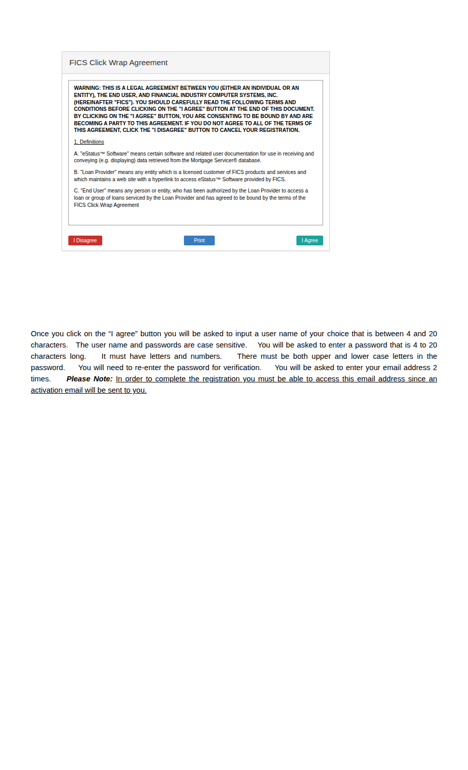FICS Click Wrap Agreement
WARNING: THIS IS A LEGAL AGREEMENT BETWEEN YOU (EITHER AN INDIVIDUAL OR AN ENTITY), THE END USER, AND FINANCIAL INDUSTRY COMPUTER SYSTEMS, INC. (HEREINAFTER "FICS"). YOU SHOULD CAREFULLY READ THE FOLLOWING TERMS AND CONDITIONS BEFORE CLICKING ON THE "I AGREE" BUTTON AT THE END OF THIS DOCUMENT. BY CLICKING ON THE "I AGREE" BUTTON, YOU ARE CONSENTING TO BE BOUND BY AND ARE BECOMING A PARTY TO THIS AGREEMENT. IF YOU DO NOT AGREE TO ALL OF THE TERMS OF THIS AGREEMENT, CLICK THE "I DISAGREE" BUTTON TO CANCEL YOUR REGISTRATION.
1. Definitions
A. "eStatus™ Software" means certain software and related user documentation for use in receiving and conveying (e.g. displaying) data retrieved from the Mortgage Servicer® database.
B. "Loan Provider" means any entity which is a licensed customer of FICS products and services and which maintains a web site with a hyperlink to access eStatus™ Software provided by FICS.
C. "End User" means any person or entity, who has been authorized by the Loan Provider to access a loan or group of loans serviced by the Loan Provider and has agreed to be bound by the terms of the FICS Click Wrap Agreement
I Disagree Print I Agree
Once you click on the “I agree” button you will be asked to input a user name of your choice that is between 4 and 20 characters. The user name and passwords are case sensitive. You will be asked to enter a password that is 4 to 20 characters long. It must have letters and numbers. There must be both upper and lower case letters in the password. You will need to re-enter the password for verification. You will be asked to enter your email address 2 times. Please Note: In order to complete the registration you must be able to access this email address since an activation email will be sent to you.